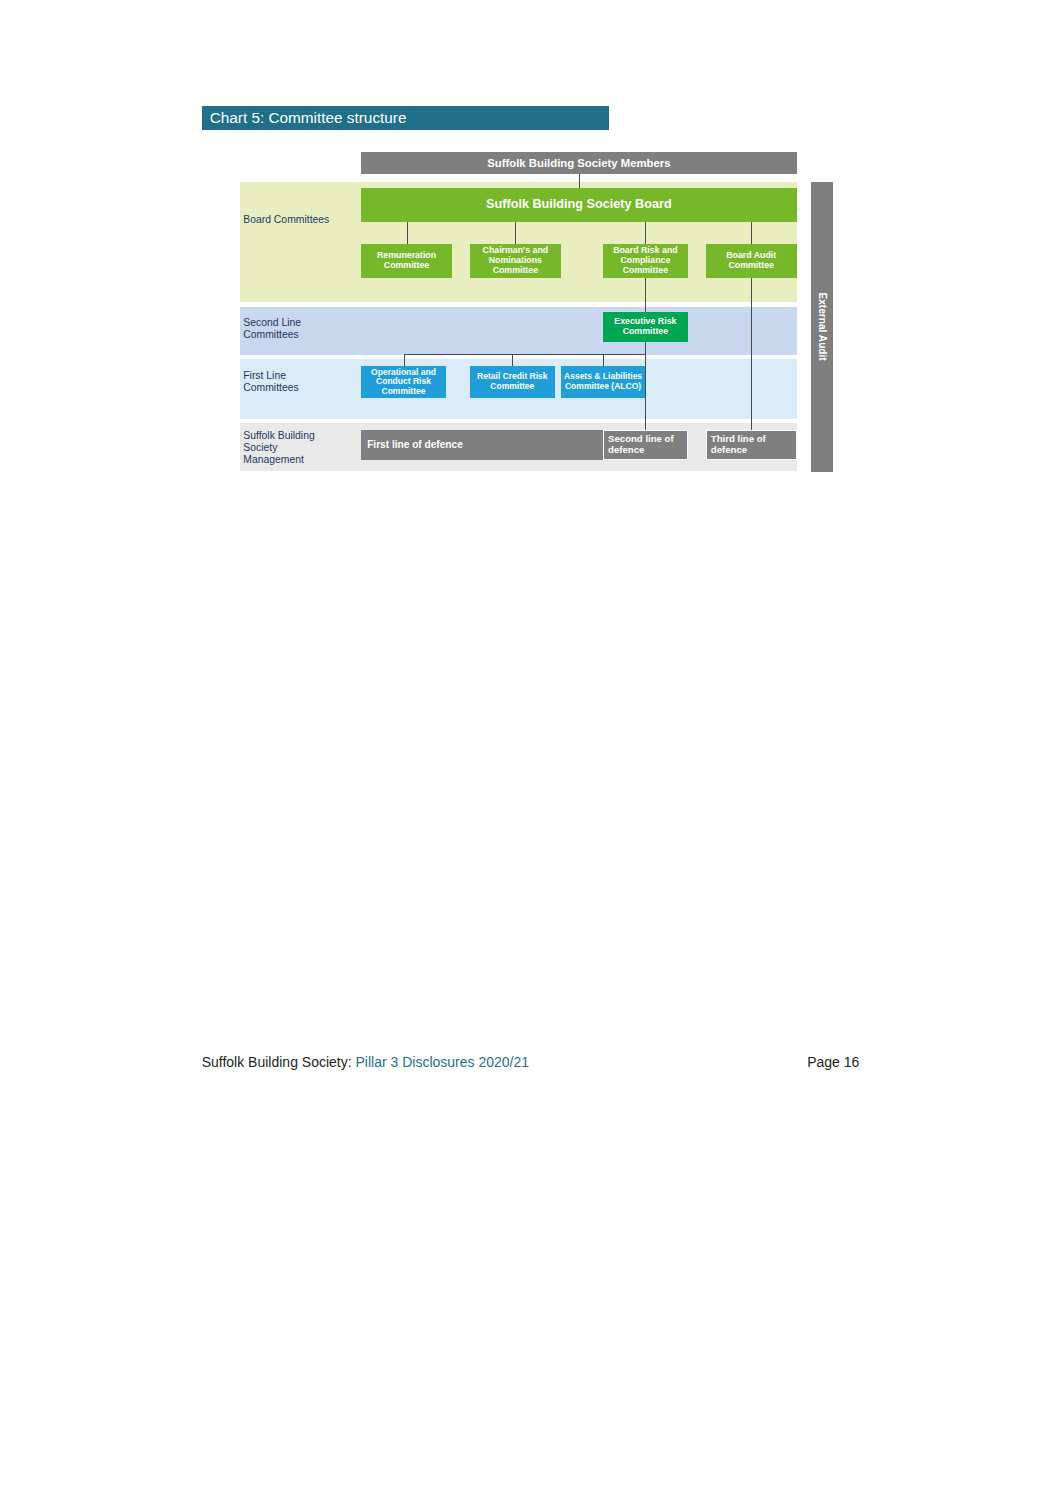Chart 5: Committee structure
Board Committees
Second Line
Committees
First Line
Committees
Suffolk Building
Society
Management
Suffolk Building Society Members
Suffolk Building Society Board
Remuneration
Committee
Chairman's and
Nominations
Committee
Board Risk and
Compliance
Committee
Board Audit
Committee
Executive Risk
Committee
Operational and
Conduct Risk
Committee
Retail Credit Risk
Committee
Assets & Liabilities
Committee (ALCO)
First line of defence
Second line of
defence
Third line of
defence
External Audit
Suffolk Building Society: Pillar 3 Disclosures 2020/21
Page 16